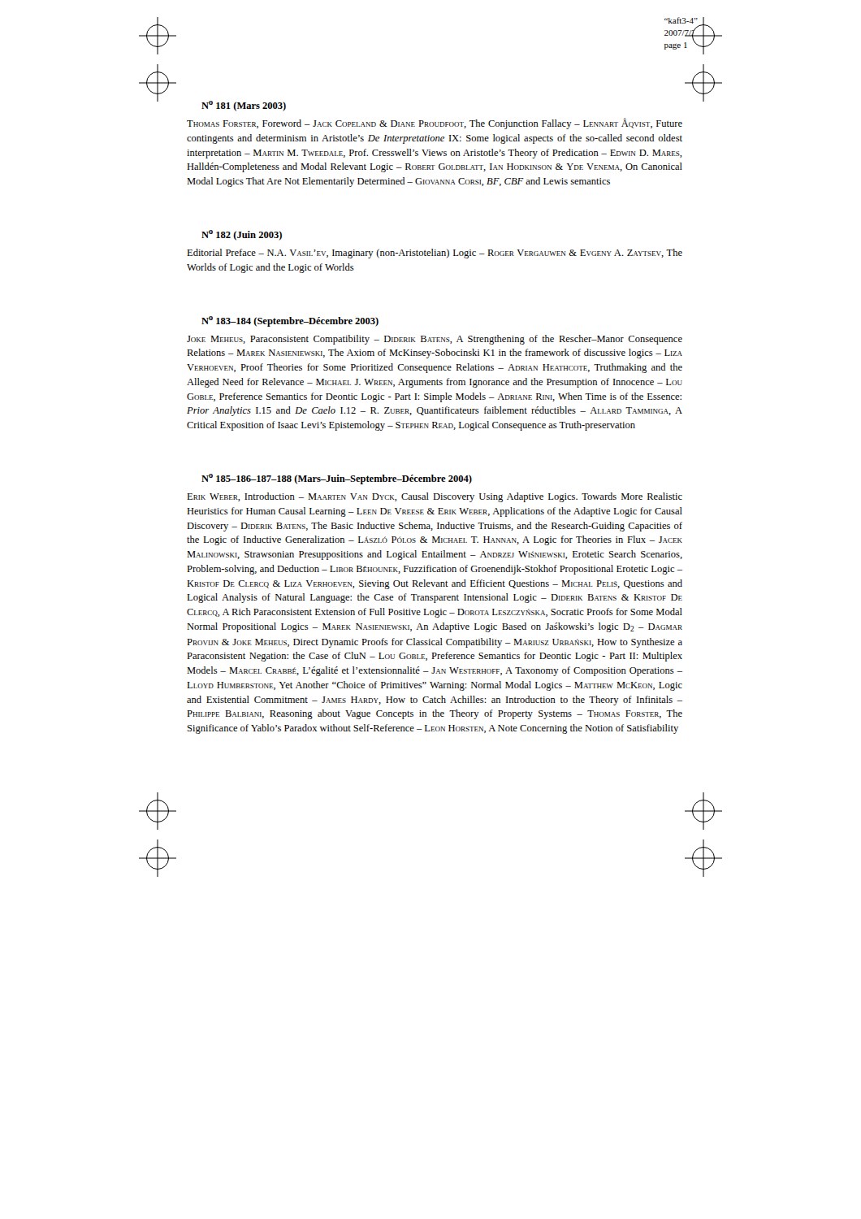“kaft3-4”
2007/7/31
page 1
No 181 (Mars 2003)
Thomas Forster, Foreword – Jack Copeland & Diane Proudfoot, The Conjunction Fallacy – Lennart Åqvist, Future contingents and determinism in Aristotle’s De Interpretatione IX: Some logical aspects of the so-called second oldest interpretation – Martin M. Tweedale, Prof. Cresswell’s Views on Aristotle’s Theory of Predication – Edwin D. Mares, Halldén-Completeness and Modal Relevant Logic – Robert Goldblatt, Ian Hodkinson & Yde Venema, On Canonical Modal Logics That Are Not Elementarily Determined – Giovanna Corsi, BF, CBF and Lewis semantics
No 182 (Juin 2003)
Editorial Preface – N.A. Vasil’ev, Imaginary (non-Aristotelian) Logic – Roger Vergauwen & Evgeny A. Zaytsev, The Worlds of Logic and the Logic of Worlds
No 183–184 (Septembre–Décembre 2003)
Joke Meheus, Paraconsistent Compatibility – Diderik Batens, A Strengthening of the Rescher–Manor Consequence Relations – Marek Nasieniewski, The Axiom of McKinsey-Sobocinski K1 in the framework of discussive logics – Liza Verhoeven, Proof Theories for Some Prioritized Consequence Relations – Adrian Heathcote, Truthmaking and the Alleged Need for Relevance – Michael J. Wreen, Arguments from Ignorance and the Presumption of Innocence – Lou Goble, Preference Semantics for Deontic Logic - Part I: Simple Models – Adriane Rini, When Time is of the Essence: Prior Analytics I.15 and De Caelo I.12 – R. Zuber, Quantificateurs faiblement réductibles – Allard Tamminga, A Critical Exposition of Isaac Levi’s Epistemology – Stephen Read, Logical Consequence as Truth-preservation
No 185–186–187–188 (Mars–Juin–Septembre–Décembre 2004)
Erik Weber, Introduction – Maarten Van Dyck, Causal Discovery Using Adaptive Logics. Towards More Realistic Heuristics for Human Causal Learning – Leen De Vreese & Erik Weber, Applications of the Adaptive Logic for Causal Discovery – Diderik Batens, The Basic Inductive Schema, Inductive Truisms, and the Research-Guiding Capacities of the Logic of Inductive Generalization – László Pólos & Michael T. Hannan, A Logic for Theories in Flux – Jacek Malinowski, Strawsonian Presuppositions and Logical Entailment – Andrzej Wiśniewski, Erotetic Search Scenarios, Problem-solving, and Deduction – Libor Běhounek, Fuzzification of Groenendijk-Stokhof Propositional Erotetic Logic – Kristof De Clercq & Liza Verhoeven, Sieving Out Relevant and Efficient Questions – Michal Peliš, Questions and Logical Analysis of Natural Language: the Case of Transparent Intensional Logic – Diderik Batens & Kristof De Clercq, A Rich Paraconsistent Extension of Full Positive Logic – Dorota Leszczyńska, Socratic Proofs for Some Modal Normal Propositional Logics – Marek Nasieniewski, An Adaptive Logic Based on Jaśkowski’s logic D2 – Dagmar Provijn & Joke Meheus, Direct Dynamic Proofs for Classical Compatibility – Mariusz Urbański, How to Synthesize a Paraconsistent Negation: the Case of CluN – Lou Goble, Preference Semantics for Deontic Logic - Part II: Multiplex Models – Marcel Crabbé, L’égalité et l’extensionnalité – Jan Westerhoff, A Taxonomy of Composition Operations – Lloyd Humberstone, Yet Another “Choice of Primitives” Warning: Normal Modal Logics – Matthew McKeon, Logic and Existential Commitment – James Hardy, How to Catch Achilles: an Introduction to the Theory of Infinitals – Philippe Balbiani, Reasoning about Vague Concepts in the Theory of Property Systems – Thomas Forster, The Significance of Yablo’s Paradox without Self-Reference – Leon Horsten, A Note Concerning the Notion of Satisfiability